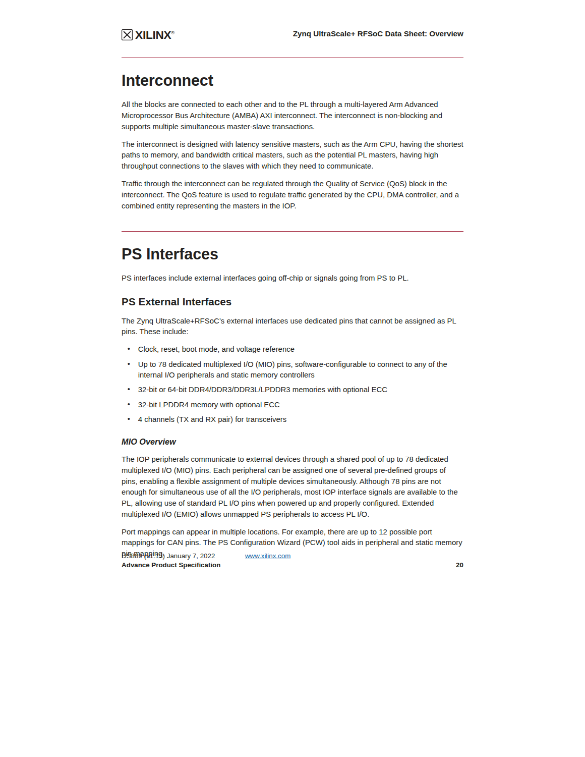XILINX®
Zynq UltraScale+ RFSoC Data Sheet: Overview
Interconnect
All the blocks are connected to each other and to the PL through a multi-layered Arm Advanced Microprocessor Bus Architecture (AMBA) AXI interconnect. The interconnect is non-blocking and supports multiple simultaneous master-slave transactions.
The interconnect is designed with latency sensitive masters, such as the Arm CPU, having the shortest paths to memory, and bandwidth critical masters, such as the potential PL masters, having high throughput connections to the slaves with which they need to communicate.
Traffic through the interconnect can be regulated through the Quality of Service (QoS) block in the interconnect. The QoS feature is used to regulate traffic generated by the CPU, DMA controller, and a combined entity representing the masters in the IOP.
PS Interfaces
PS interfaces include external interfaces going off-chip or signals going from PS to PL.
PS External Interfaces
The Zynq UltraScale+RFSoC’s external interfaces use dedicated pins that cannot be assigned as PL pins. These include:
Clock, reset, boot mode, and voltage reference
Up to 78 dedicated multiplexed I/O (MIO) pins, software-configurable to connect to any of the internal I/O peripherals and static memory controllers
32-bit or 64-bit DDR4/DDR3/DDR3L/LPDDR3 memories with optional ECC
32-bit LPDDR4 memory with optional ECC
4 channels (TX and RX pair) for transceivers
MIO Overview
The IOP peripherals communicate to external devices through a shared pool of up to 78 dedicated multiplexed I/O (MIO) pins. Each peripheral can be assigned one of several pre-defined groups of pins, enabling a flexible assignment of multiple devices simultaneously. Although 78 pins are not enough for simultaneous use of all the I/O peripherals, most IOP interface signals are available to the PL, allowing use of standard PL I/O pins when powered up and properly configured. Extended multiplexed I/O (EMIO) allows unmapped PS peripherals to access PL I/O.
Port mappings can appear in multiple locations. For example, there are up to 12 possible port mappings for CAN pins. The PS Configuration Wizard (PCW) tool aids in peripheral and static memory pin mapping.
DS889 (v1.13) January 7, 2022
www.xilinx.com
Advance Product Specification
20